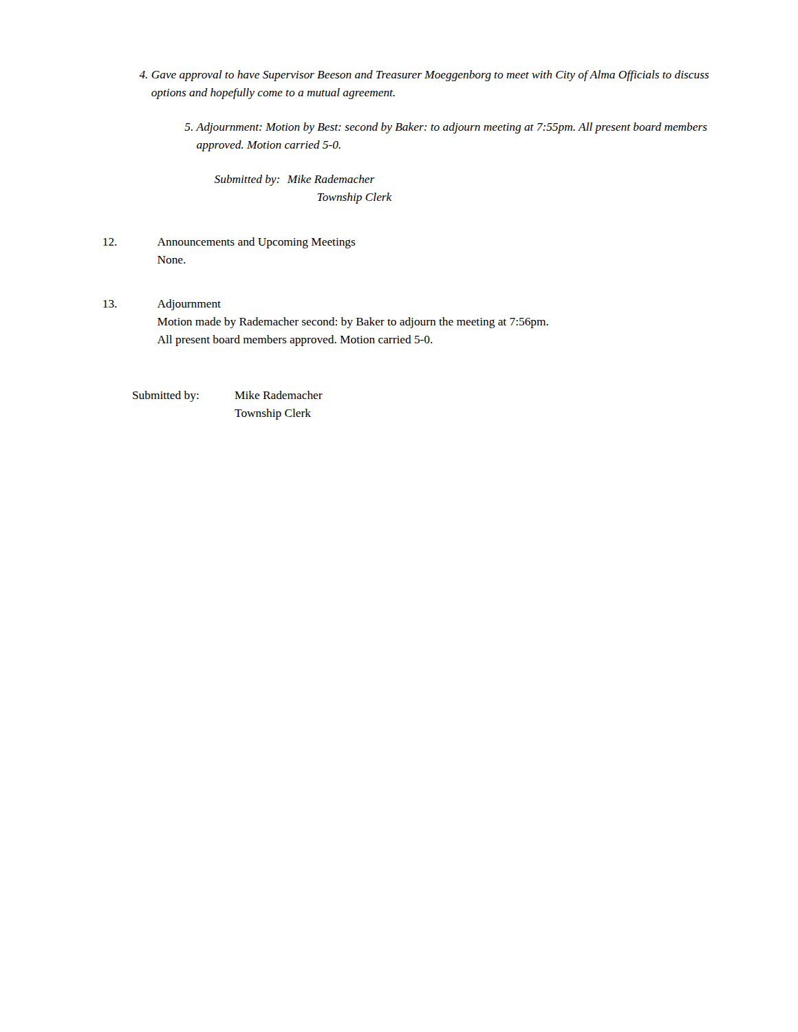Gave approval to have Supervisor Beeson and Treasurer Moeggenborg to meet with City of Alma Officials to discuss options and hopefully come to a mutual agreement.
Adjournment: Motion by Best: second by Baker: to adjourn meeting at 7:55pm. All present board members approved. Motion carried 5-0.
Submitted by: Mike Rademacher Township Clerk
12.
Announcements and Upcoming Meetings
None.
13.
Adjournment
Motion made by Rademacher second: by Baker to adjourn the meeting at 7:56pm.
All present board members approved. Motion carried 5-0.
Submitted by: Mike Rademacher
Township Clerk